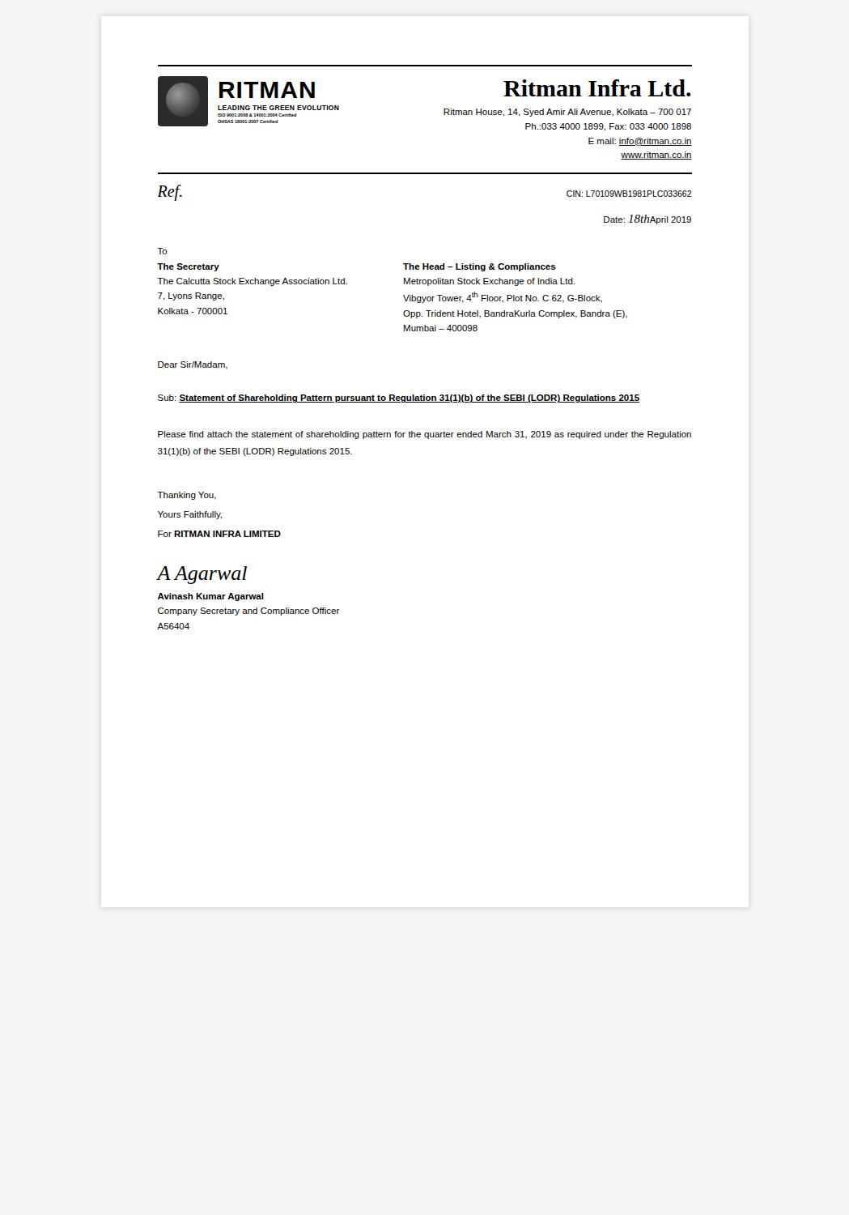RITMAN
LEADING THE GREEN EVOLUTION
ISO 9001:2008 & 14001:2004 Certified
OHSAS 18001:2007 Certified
Ritman Infra Ltd.
Ritman House, 14, Syed Amir Ali Avenue, Kolkata – 700 017
Ph.:033 4000 1899, Fax: 033 4000 1898
E mail: info@ritman.co.in
www.ritman.co.in
Ref.
CIN: L70109WB1981PLC033662
Date: 18th April 2019
To
| The Secretary The Calcutta Stock Exchange Association Ltd. 7, Lyons Range, Kolkata - 700001 | The Head – Listing & Compliances Metropolitan Stock Exchange of India Ltd. Vibgyor Tower, 4 th Floor, Plot No. C 62, G-Block, Opp. Trident Hotel, BandraKurla Complex, Bandra (E), Mumbai – 400098 |
Dear Sir/Madam,
Sub: Statement of Shareholding Pattern pursuant to Regulation 31(1)(b) of the SEBI (LODR) Regulations 2015
Please find attach the statement of shareholding pattern for the quarter ended March 31, 2019 as required under the Regulation 31(1)(b) of the SEBI (LODR) Regulations 2015.
Thanking You,
Yours Faithfully,
For RITMAN INFRA LIMITED
A Agarwal
Avinash Kumar Agarwal
Company Secretary and Compliance Officer
A56404